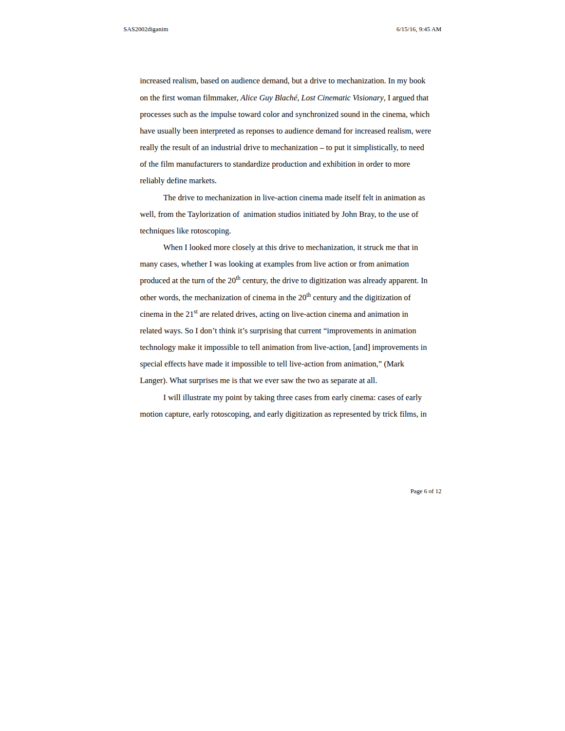SAS2002diganim 6/15/16, 9:45 AM
increased realism, based on audience demand, but a drive to mechanization. In my book on the first woman filmmaker, Alice Guy Blaché, Lost Cinematic Visionary, I argued that processes such as the impulse toward color and synchronized sound in the cinema, which have usually been interpreted as reponses to audience demand for increased realism, were really the result of an industrial drive to mechanization – to put it simplistically, to need of the film manufacturers to standardize production and exhibition in order to more reliably define markets.
The drive to mechanization in live-action cinema made itself felt in animation as well, from the Taylorization of animation studios initiated by John Bray, to the use of techniques like rotoscoping.
When I looked more closely at this drive to mechanization, it struck me that in many cases, whether I was looking at examples from live action or from animation produced at the turn of the 20th century, the drive to digitization was already apparent. In other words, the mechanization of cinema in the 20th century and the digitization of cinema in the 21st are related drives, acting on live-action cinema and animation in related ways. So I don’t think it’s surprising that current “improvements in animation technology make it impossible to tell animation from live-action, [and] improvements in special effects have made it impossible to tell live-action from animation,” (Mark Langer). What surprises me is that we ever saw the two as separate at all.
I will illustrate my point by taking three cases from early cinema: cases of early motion capture, early rotoscoping, and early digitization as represented by trick films, in
Page 6 of 12